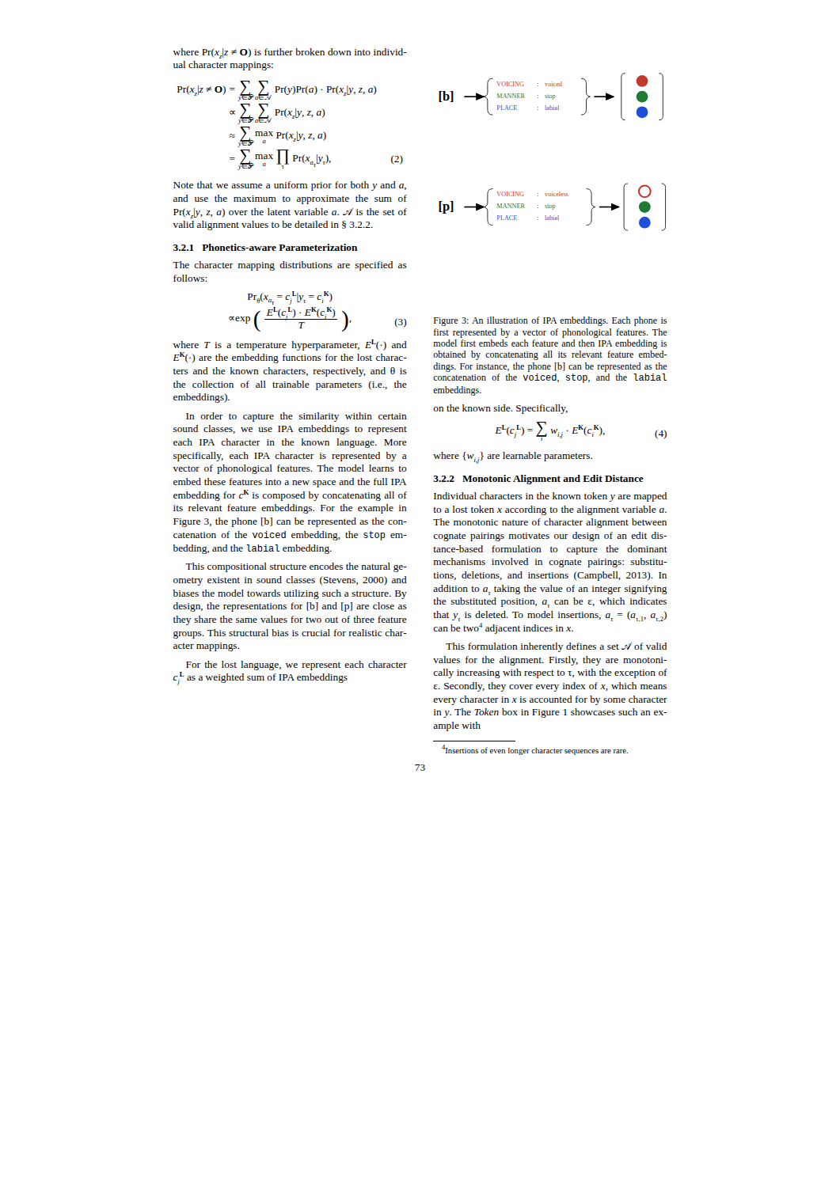where Pr(xz|z ≠ O) is further broken down into individual character mappings:
| Pr( x z / z ≠ O ) | = | ∑ y ∈𝒫 ∑ a ∈𝒜 Pr( y )Pr( a ) · Pr( x z / y , z , a ) |
| | ∝ | ∑ y ∈𝒫 ∑ a ∈𝒜 Pr( x z / y , z , a ) |
| | ≈ | ∑ y ∈𝒫 max a Pr( x z / y , z , a ) |
| | = | ∑ y ∈𝒫 max a ∏ τ Pr( x a τ / y τ ), | (2) |
Note that we assume a uniform prior for both y and a, and use the maximum to approximate the sum of Pr(xz|y, z, a) over the latent variable a. 𝒜 is the set of valid alignment values to be detailed in § 3.2.2.
3.2.1 Phonetics-aware Parameterization
The character mapping distributions are specified as follows:
Prθ(xaτ = cjL|yτ = ciK)
∝exp ( EL(cjL) · EK(ciK) T ),
(3)
where T is a temperature hyperparameter, EL(·) and EK(·) are the embedding functions for the lost characters and the known characters, respectively, and θ is the collection of all trainable parameters (i.e., the embeddings).
In order to capture the similarity within certain sound classes, we use IPA embeddings to represent each IPA character in the known language. More specifically, each IPA character is represented by a vector of phonological features. The model learns to embed these features into a new space and the full IPA embedding for cK is composed by concatenating all of its relevant feature embeddings. For the example in Figure 3, the phone [b] can be represented as the concatenation of the voiced embedding, the stop embedding, and the labial embedding.
This compositional structure encodes the natural geometry existent in sound classes (Stevens, 2000) and biases the model towards utilizing such a structure. By design, the representations for [b] and [p] are close as they share the same values for two out of three feature groups. This structural bias is crucial for realistic character mappings.
For the lost language, we represent each character cjL as a weighted sum of IPA embeddings
[b] VOICING : voiced MANNER : stop PLACE : labial [p] VOICING : voiceless MANNER : stop PLACE : labial
Figure 3: An illustration of IPA embeddings. Each phone is first represented by a vector of phonological features. The model first embeds each feature and then IPA embedding is obtained by concatenating all its relevant feature embeddings. For instance, the phone [b] can be represented as the concatenation of the voiced, stop, and the labial embeddings.
on the known side. Specifically,
EL(cjL) = ∑i wi,j · EK(ciK), (4)
where {wi,j} are learnable parameters.
3.2.2 Monotonic Alignment and Edit Distance
Individual characters in the known token y are mapped to a lost token x according to the alignment variable a. The monotonic nature of character alignment between cognate pairings motivates our design of an edit distance-based formulation to capture the dominant mechanisms involved in cognate pairings: substitutions, deletions, and insertions (Campbell, 2013). In addition to aτ taking the value of an integer signifying the substituted position, aτ can be ε, which indicates that yτ is deleted. To model insertions, aτ = (aτ,1, aτ,2) can be two4 adjacent indices in x.
This formulation inherently defines a set 𝒜 of valid values for the alignment. Firstly, they are monotonically increasing with respect to τ, with the exception of ε. Secondly, they cover every index of x, which means every character in x is accounted for by some character in y. The Token box in Figure 1 showcases such an example with
4Insertions of even longer character sequences are rare.
73